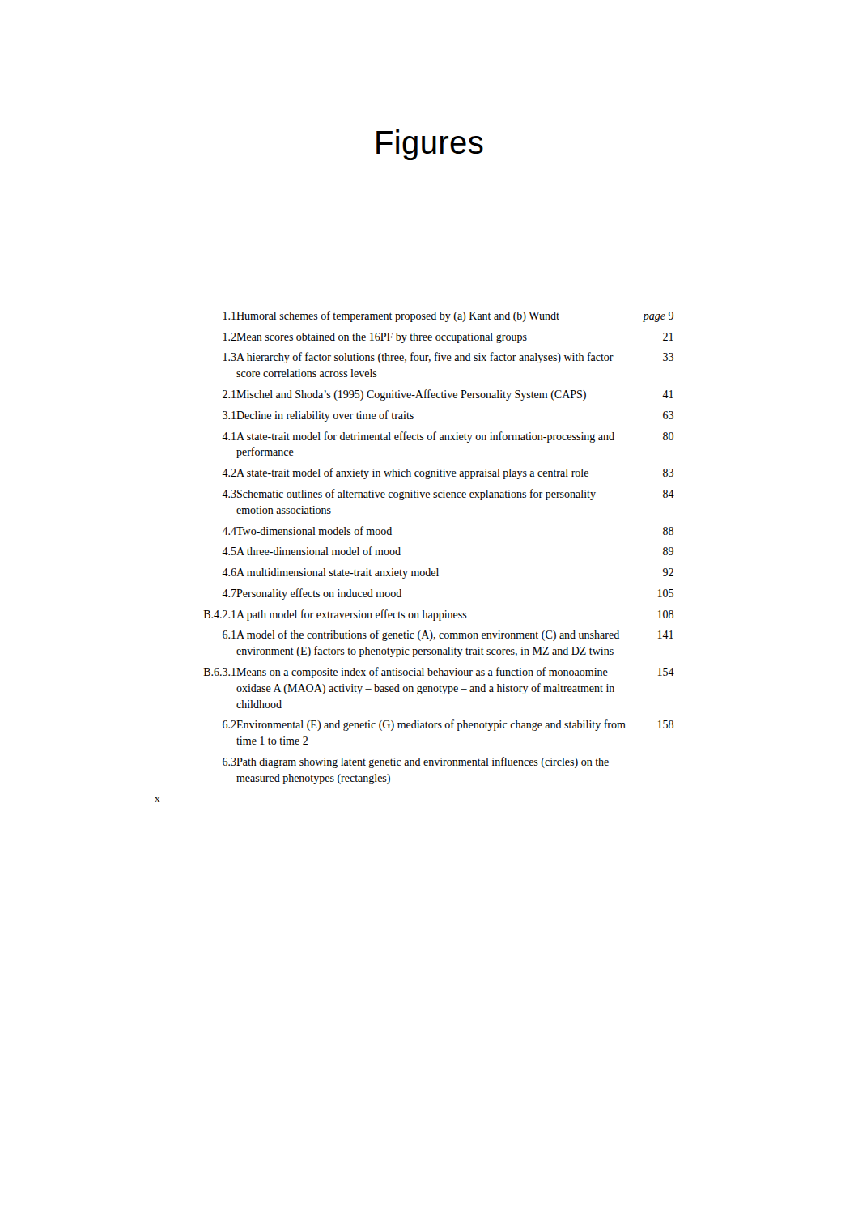Figures
| 1.1 | Humoral schemes of temperament proposed by (a) Kant and (b) Wundt | page 9 |
| 1.2 | Mean scores obtained on the 16PF by three occupational groups | 21 |
| 1.3 | A hierarchy of factor solutions (three, four, five and six factor analyses) with factor score correlations across levels | 33 |
| 2.1 | Mischel and Shoda’s (1995) Cognitive-Affective Personality System (CAPS) | 41 |
| 3.1 | Decline in reliability over time of traits | 63 |
| 4.1 | A state-trait model for detrimental effects of anxiety on information-processing and performance | 80 |
| 4.2 | A state-trait model of anxiety in which cognitive appraisal plays a central role | 83 |
| 4.3 | Schematic outlines of alternative cognitive science explanations for personality–emotion associations | 84 |
| 4.4 | Two-dimensional models of mood | 88 |
| 4.5 | A three-dimensional model of mood | 89 |
| 4.6 | A multidimensional state-trait anxiety model | 92 |
| 4.7 | Personality effects on induced mood | 105 |
| B.4.2.1 | A path model for extraversion effects on happiness | 108 |
| 6.1 | A model of the contributions of genetic (A), common environment (C) and unshared environment (E) factors to phenotypic personality trait scores, in MZ and DZ twins | 141 |
| B.6.3.1 | Means on a composite index of antisocial behaviour as a function of monoaomine oxidase A (MAOA) activity – based on genotype – and a history of maltreatment in childhood | 154 |
| 6.2 | Environmental (E) and genetic (G) mediators of phenotypic change and stability from time 1 to time 2 | 158 |
| 6.3 | Path diagram showing latent genetic and environmental influences (circles) on the measured phenotypes (rectangles) | |
x